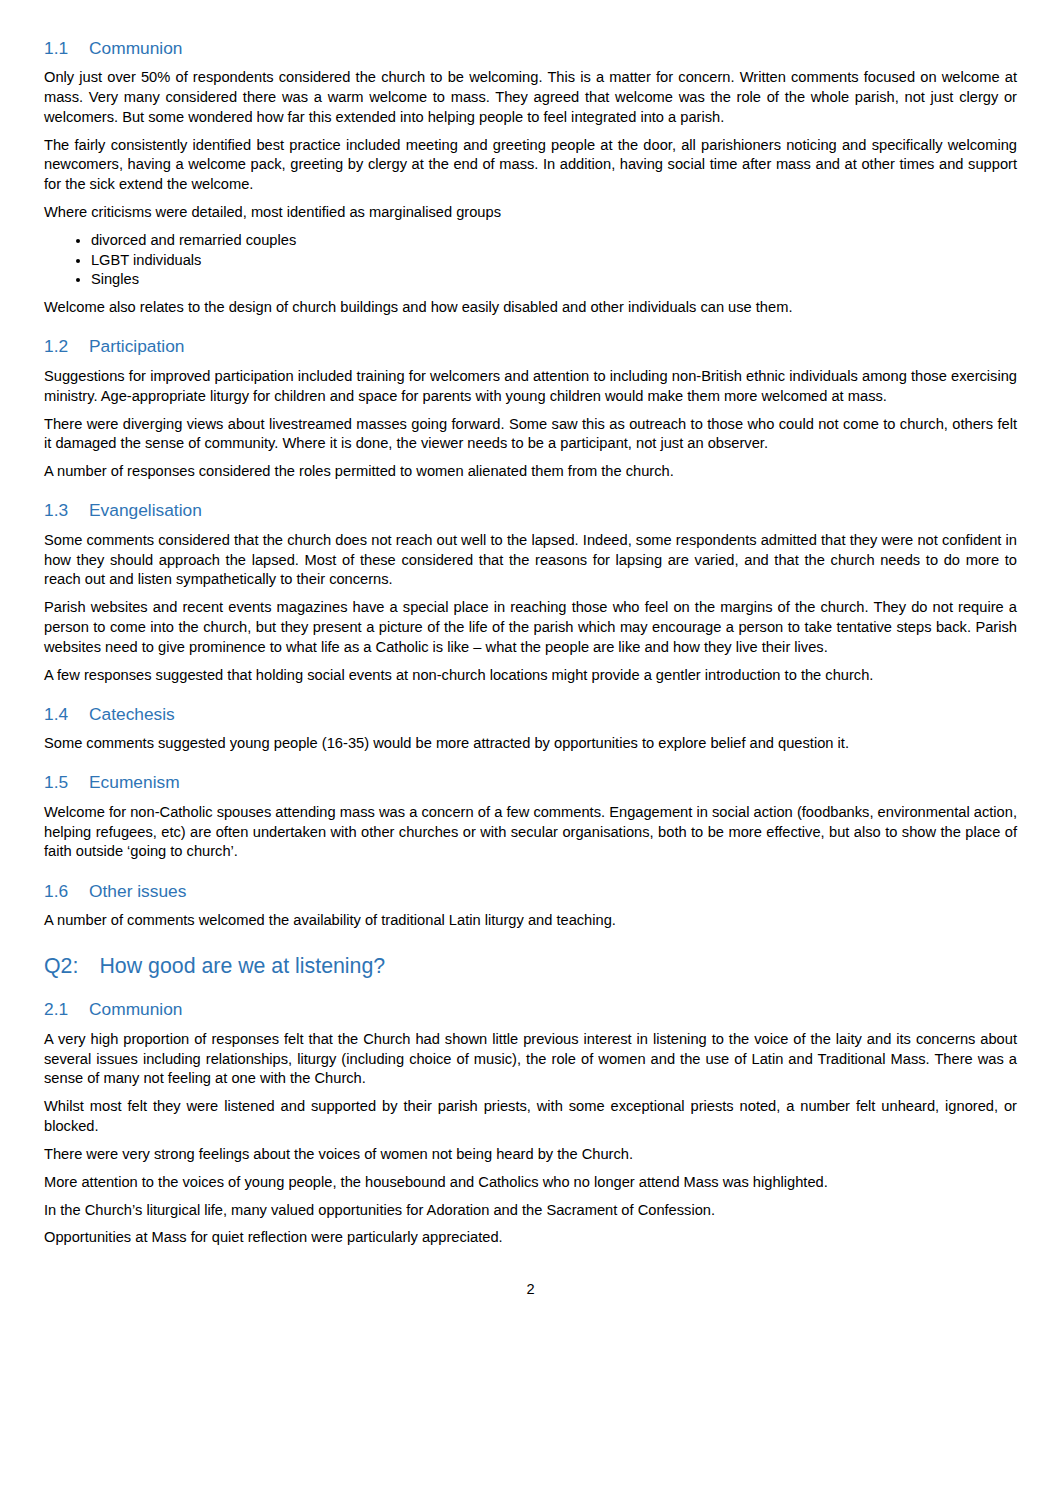1.1 Communion
Only just over 50% of respondents considered the church to be welcoming. This is a matter for concern. Written comments focused on welcome at mass. Very many considered there was a warm welcome to mass. They agreed that welcome was the role of the whole parish, not just clergy or welcomers. But some wondered how far this extended into helping people to feel integrated into a parish.
The fairly consistently identified best practice included meeting and greeting people at the door, all parishioners noticing and specifically welcoming newcomers, having a welcome pack, greeting by clergy at the end of mass. In addition, having social time after mass and at other times and support for the sick extend the welcome.
Where criticisms were detailed, most identified as marginalised groups
divorced and remarried couples
LGBT individuals
Singles
Welcome also relates to the design of church buildings and how easily disabled and other individuals can use them.
1.2 Participation
Suggestions for improved participation included training for welcomers and attention to including non-British ethnic individuals among those exercising ministry. Age-appropriate liturgy for children and space for parents with young children would make them more welcomed at mass.
There were diverging views about livestreamed masses going forward. Some saw this as outreach to those who could not come to church, others felt it damaged the sense of community. Where it is done, the viewer needs to be a participant, not just an observer.
A number of responses considered the roles permitted to women alienated them from the church.
1.3 Evangelisation
Some comments considered that the church does not reach out well to the lapsed. Indeed, some respondents admitted that they were not confident in how they should approach the lapsed. Most of these considered that the reasons for lapsing are varied, and that the church needs to do more to reach out and listen sympathetically to their concerns.
Parish websites and recent events magazines have a special place in reaching those who feel on the margins of the church. They do not require a person to come into the church, but they present a picture of the life of the parish which may encourage a person to take tentative steps back. Parish websites need to give prominence to what life as a Catholic is like – what the people are like and how they live their lives.
A few responses suggested that holding social events at non-church locations might provide a gentler introduction to the church.
1.4 Catechesis
Some comments suggested young people (16-35) would be more attracted by opportunities to explore belief and question it.
1.5 Ecumenism
Welcome for non-Catholic spouses attending mass was a concern of a few comments. Engagement in social action (foodbanks, environmental action, helping refugees, etc) are often undertaken with other churches or with secular organisations, both to be more effective, but also to show the place of faith outside ‘going to church’.
1.6 Other issues
A number of comments welcomed the availability of traditional Latin liturgy and teaching.
Q2: How good are we at listening?
2.1 Communion
A very high proportion of responses felt that the Church had shown little previous interest in listening to the voice of the laity and its concerns about several issues including relationships, liturgy (including choice of music), the role of women and the use of Latin and Traditional Mass. There was a sense of many not feeling at one with the Church.
Whilst most felt they were listened and supported by their parish priests, with some exceptional priests noted, a number felt unheard, ignored, or blocked.
There were very strong feelings about the voices of women not being heard by the Church.
More attention to the voices of young people, the housebound and Catholics who no longer attend Mass was highlighted.
In the Church’s liturgical life, many valued opportunities for Adoration and the Sacrament of Confession.
Opportunities at Mass for quiet reflection were particularly appreciated.
2